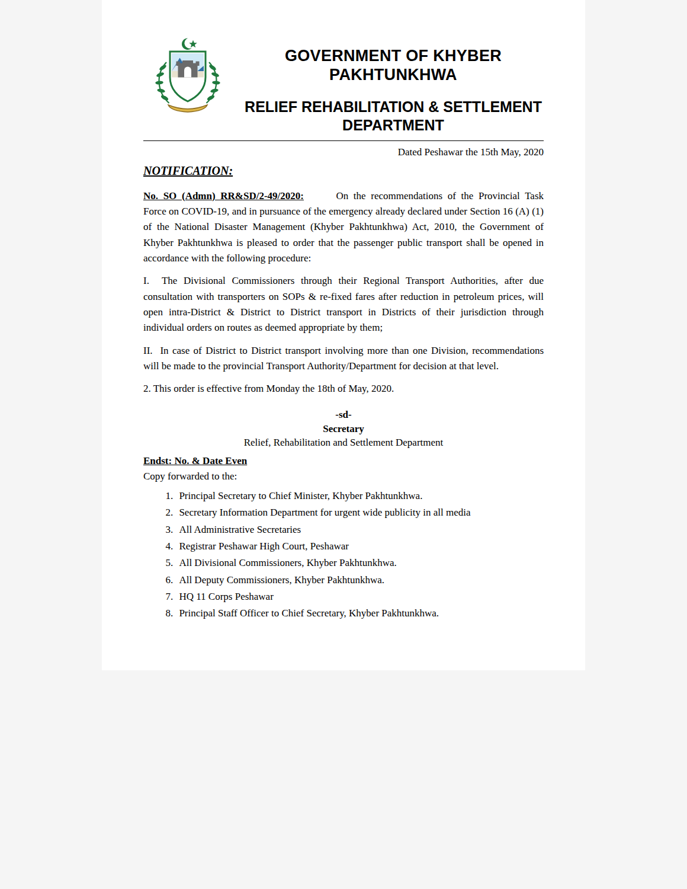GOVERNMENT OF KHYBER PAKHTUNKHWA
RELIEF REHABILITATION & SETTLEMENT
DEPARTMENT
Dated Peshawar the 15th May, 2020
NOTIFICATION:
No. SO (Admn) RR&SD/2-49/2020: On the recommendations of the Provincial Task Force on COVID-19, and in pursuance of the emergency already declared under Section 16 (A) (1) of the National Disaster Management (Khyber Pakhtunkhwa) Act, 2010, the Government of Khyber Pakhtunkhwa is pleased to order that the passenger public transport shall be opened in accordance with the following procedure:
I. The Divisional Commissioners through their Regional Transport Authorities, after due consultation with transporters on SOPs & re-fixed fares after reduction in petroleum prices, will open intra-District & District to District transport in Districts of their jurisdiction through individual orders on routes as deemed appropriate by them;
II. In case of District to District transport involving more than one Division, recommendations will be made to the provincial Transport Authority/Department for decision at that level.
2. This order is effective from Monday the 18th of May, 2020.
-sd-
Secretary
Relief, Rehabilitation and Settlement Department
Endst: No. & Date Even
Copy forwarded to the:
Principal Secretary to Chief Minister, Khyber Pakhtunkhwa.
Secretary Information Department for urgent wide publicity in all media
All Administrative Secretaries
Registrar Peshawar High Court, Peshawar
All Divisional Commissioners, Khyber Pakhtunkhwa.
All Deputy Commissioners, Khyber Pakhtunkhwa.
HQ 11 Corps Peshawar
Principal Staff Officer to Chief Secretary, Khyber Pakhtunkhwa.